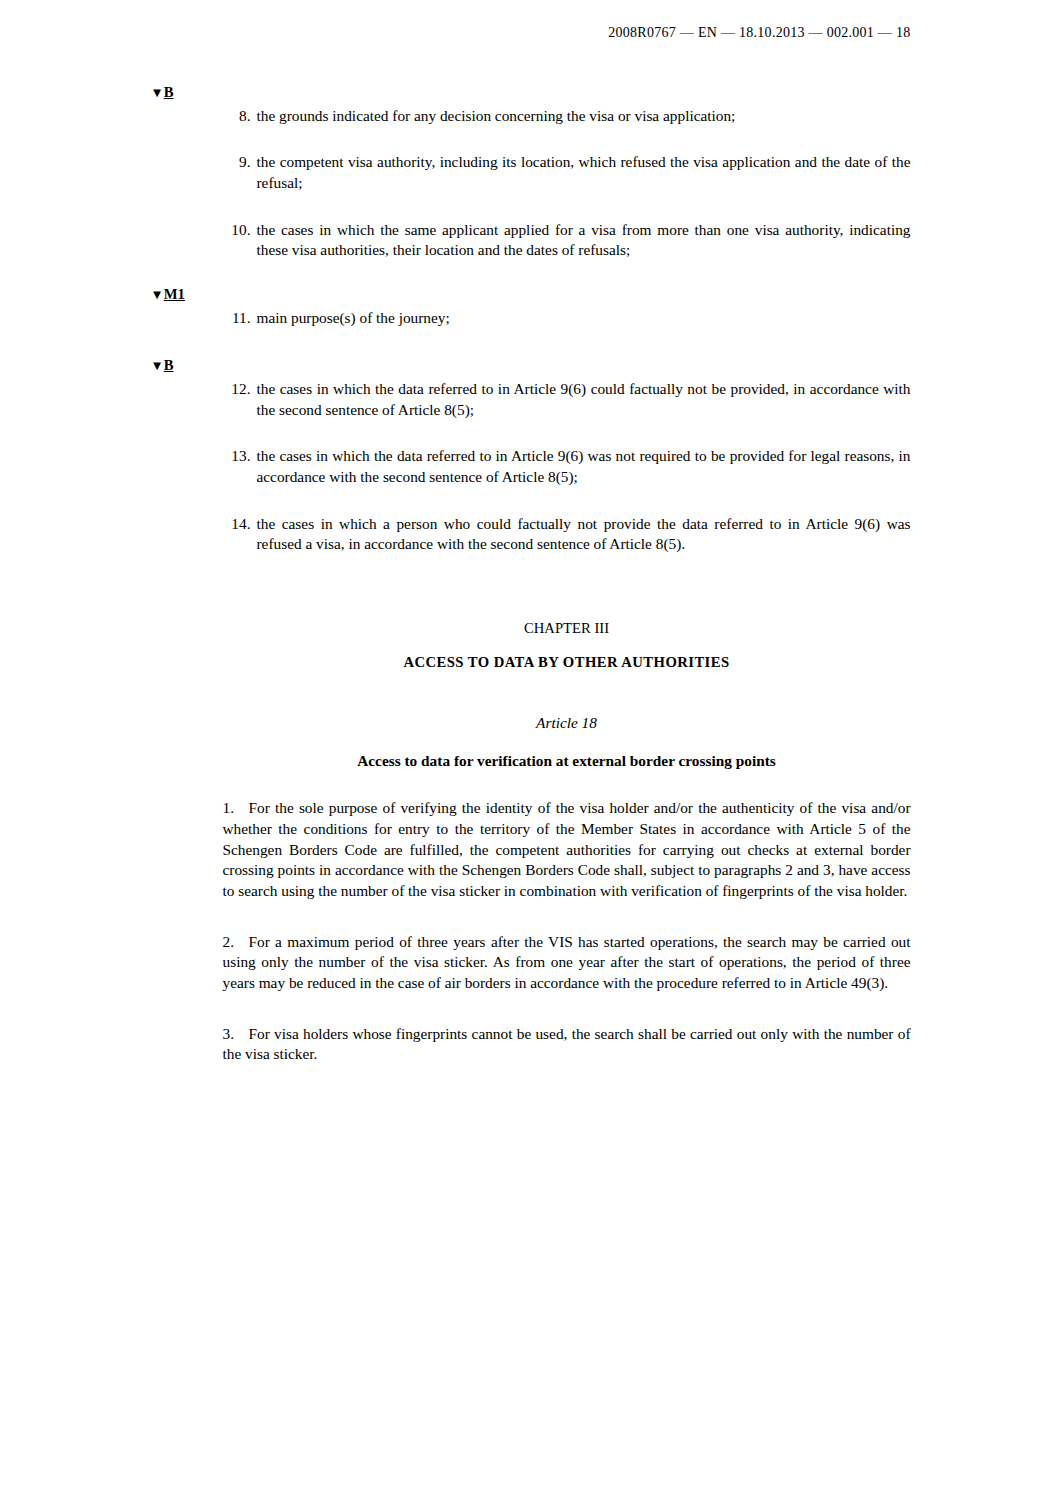2008R0767 — EN — 18.10.2013 — 002.001 — 18
▼B
8. the grounds indicated for any decision concerning the visa or visa application;
9. the competent visa authority, including its location, which refused the visa application and the date of the refusal;
10. the cases in which the same applicant applied for a visa from more than one visa authority, indicating these visa authorities, their location and the dates of refusals;
▼M1
11. main purpose(s) of the journey;
▼B
12. the cases in which the data referred to in Article 9(6) could factually not be provided, in accordance with the second sentence of Article 8(5);
13. the cases in which the data referred to in Article 9(6) was not required to be provided for legal reasons, in accordance with the second sentence of Article 8(5);
14. the cases in which a person who could factually not provide the data referred to in Article 9(6) was refused a visa, in accordance with the second sentence of Article 8(5).
CHAPTER III
ACCESS TO DATA BY OTHER AUTHORITIES
Article 18
Access to data for verification at external border crossing points
1. For the sole purpose of verifying the identity of the visa holder and/or the authenticity of the visa and/or whether the conditions for entry to the territory of the Member States in accordance with Article 5 of the Schengen Borders Code are fulfilled, the competent authorities for carrying out checks at external border crossing points in accordance with the Schengen Borders Code shall, subject to paragraphs 2 and 3, have access to search using the number of the visa sticker in combination with verification of fingerprints of the visa holder.
2. For a maximum period of three years after the VIS has started operations, the search may be carried out using only the number of the visa sticker. As from one year after the start of operations, the period of three years may be reduced in the case of air borders in accordance with the procedure referred to in Article 49(3).
3. For visa holders whose fingerprints cannot be used, the search shall be carried out only with the number of the visa sticker.